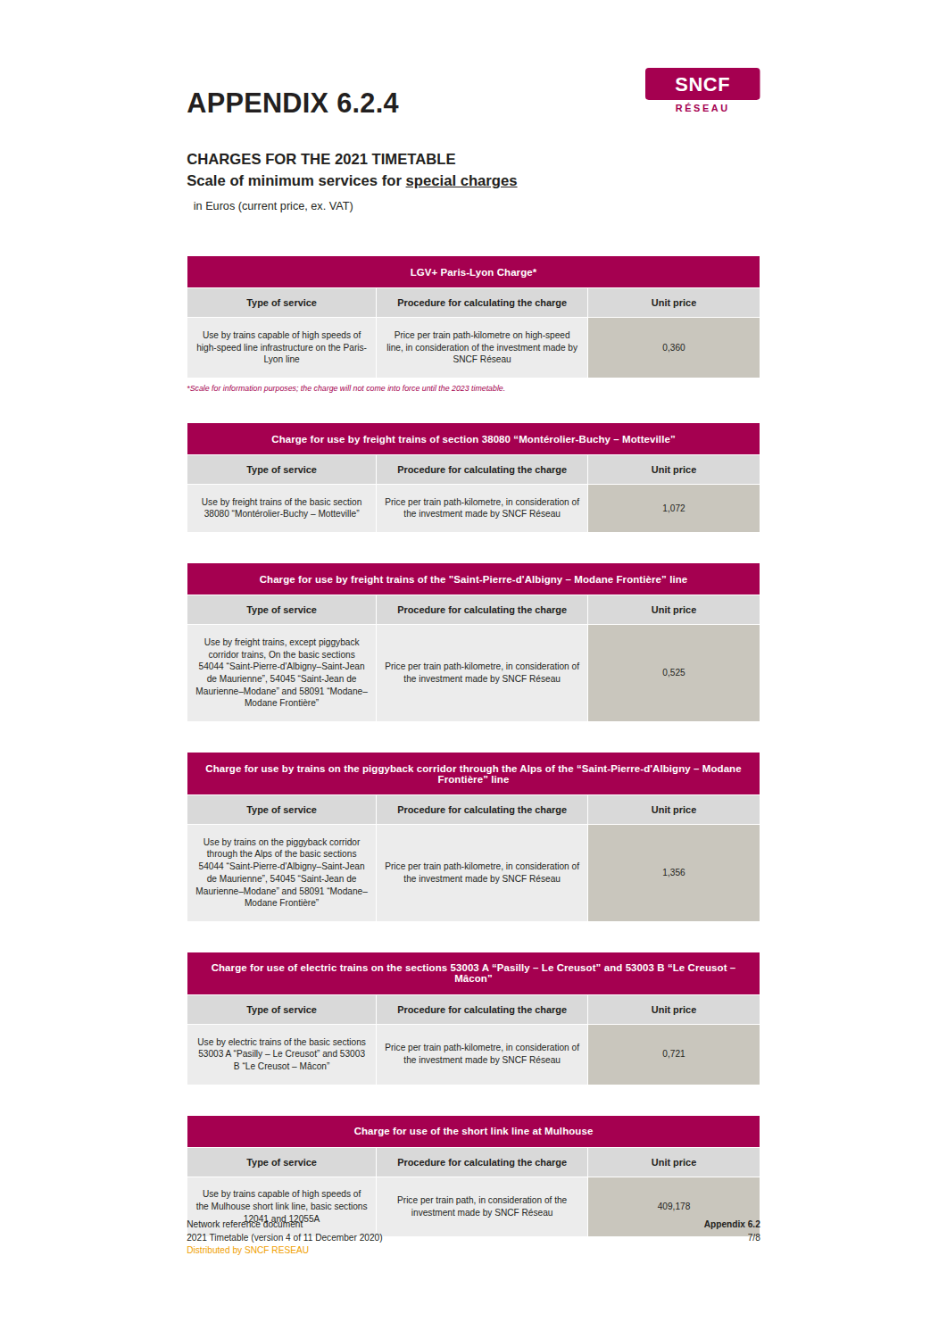SNCF RÉSEAU
APPENDIX 6.2.4
CHARGES FOR THE 2021 TIMETABLE
Scale of minimum services for special charges
in Euros (current price, ex. VAT)
| LGV+ Paris-Lyon Charge* |
| --- |
| Type of service | Procedure for calculating the charge | Unit price |
| Use by trains capable of high speeds of high-speed line infrastructure on the Paris-Lyon line | Price per train path-kilometre on high-speed line, in consideration of the investment made by SNCF Réseau | 0,360 |
*Scale for information purposes; the charge will not come into force until the 2023 timetable.
| Charge for use by freight trains of section 38080 “Montérolier-Buchy – Motteville” |
| --- |
| Type of service | Procedure for calculating the charge | Unit price |
| Use by freight trains of the basic section 38080 “Montérolier-Buchy – Motteville” | Price per train path-kilometre, in consideration of the investment made by SNCF Réseau | 1,072 |
| Charge for use by freight trains of the "Saint-Pierre-d'Albigny – Modane Frontière” line |
| --- |
| Type of service | Procedure for calculating the charge | Unit price |
| Use by freight trains, except piggyback corridor trains, On the basic sections 54044 “Saint-Pierre-d'Albigny–Saint-Jean de Maurienne”, 54045 “Saint-Jean de Maurienne–Modane” and 58091 “Modane–Modane Frontière” | Price per train path-kilometre, in consideration of the investment made by SNCF Réseau | 0,525 |
| Charge for use by trains on the piggyback corridor through the Alps of the “Saint-Pierre-d'Albigny – Modane Frontière” line |
| --- |
| Type of service | Procedure for calculating the charge | Unit price |
| Use by trains on the piggyback corridor through the Alps of the basic sections 54044 “Saint-Pierre-d'Albigny–Saint-Jean de Maurienne”, 54045 “Saint-Jean de Maurienne–Modane” and 58091 “Modane–Modane Frontière” | Price per train path-kilometre, in consideration of the investment made by SNCF Réseau | 1,356 |
| Charge for use of electric trains on the sections 53003 A “Pasilly – Le Creusot” and 53003 B “Le Creusot – Mâcon” |
| --- |
| Type of service | Procedure for calculating the charge | Unit price |
| Use by electric trains of the basic sections 53003 A “Pasilly – Le Creusot” and 53003 B “Le Creusot – Mâcon” | Price per train path-kilometre, in consideration of the investment made by SNCF Réseau | 0,721 |
| Charge for use of the short link line at Mulhouse |
| --- |
| Type of service | Procedure for calculating the charge | Unit price |
| Use by trains capable of high speeds of the Mulhouse short link line, basic sections 12041 and 12055A | Price per train path, in consideration of the investment made by SNCF Réseau | 409,178 |
Network reference document
2021 Timetable (version 4 of 11 December 2020)
Distributed by SNCF RESEAU
Appendix 6.2
7/8